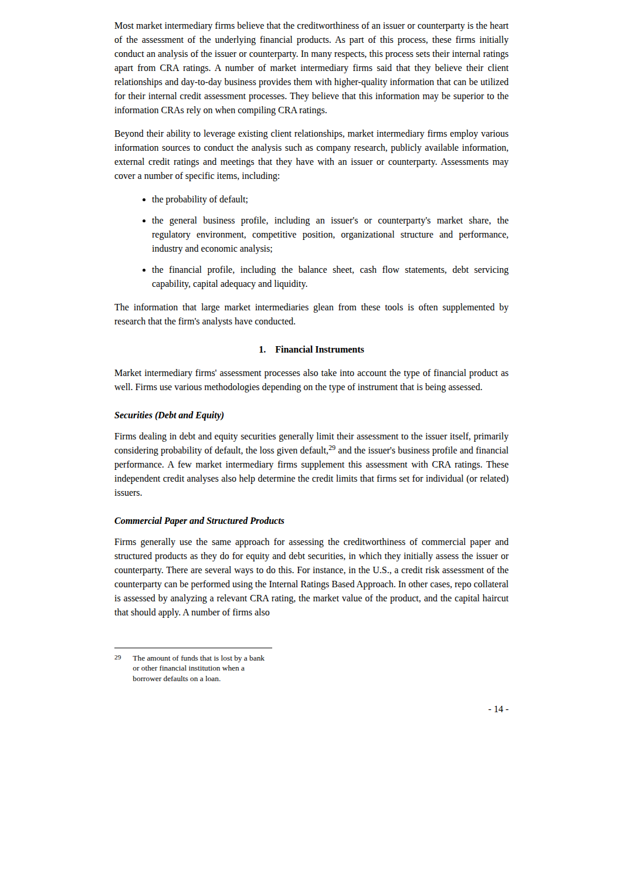Most market intermediary firms believe that the creditworthiness of an issuer or counterparty is the heart of the assessment of the underlying financial products. As part of this process, these firms initially conduct an analysis of the issuer or counterparty. In many respects, this process sets their internal ratings apart from CRA ratings. A number of market intermediary firms said that they believe their client relationships and day-to-day business provides them with higher-quality information that can be utilized for their internal credit assessment processes. They believe that this information may be superior to the information CRAs rely on when compiling CRA ratings.
Beyond their ability to leverage existing client relationships, market intermediary firms employ various information sources to conduct the analysis such as company research, publicly available information, external credit ratings and meetings that they have with an issuer or counterparty. Assessments may cover a number of specific items, including:
the probability of default;
the general business profile, including an issuer's or counterparty's market share, the regulatory environment, competitive position, organizational structure and performance, industry and economic analysis;
the financial profile, including the balance sheet, cash flow statements, debt servicing capability, capital adequacy and liquidity.
The information that large market intermediaries glean from these tools is often supplemented by research that the firm's analysts have conducted.
1. Financial Instruments
Market intermediary firms' assessment processes also take into account the type of financial product as well. Firms use various methodologies depending on the type of instrument that is being assessed.
Securities (Debt and Equity)
Firms dealing in debt and equity securities generally limit their assessment to the issuer itself, primarily considering probability of default, the loss given default,29 and the issuer's business profile and financial performance. A few market intermediary firms supplement this assessment with CRA ratings. These independent credit analyses also help determine the credit limits that firms set for individual (or related) issuers.
Commercial Paper and Structured Products
Firms generally use the same approach for assessing the creditworthiness of commercial paper and structured products as they do for equity and debt securities, in which they initially assess the issuer or counterparty. There are several ways to do this. For instance, in the U.S., a credit risk assessment of the counterparty can be performed using the Internal Ratings Based Approach. In other cases, repo collateral is assessed by analyzing a relevant CRA rating, the market value of the product, and the capital haircut that should apply. A number of firms also
29 The amount of funds that is lost by a bank or other financial institution when a borrower defaults on a loan.
- 14 -